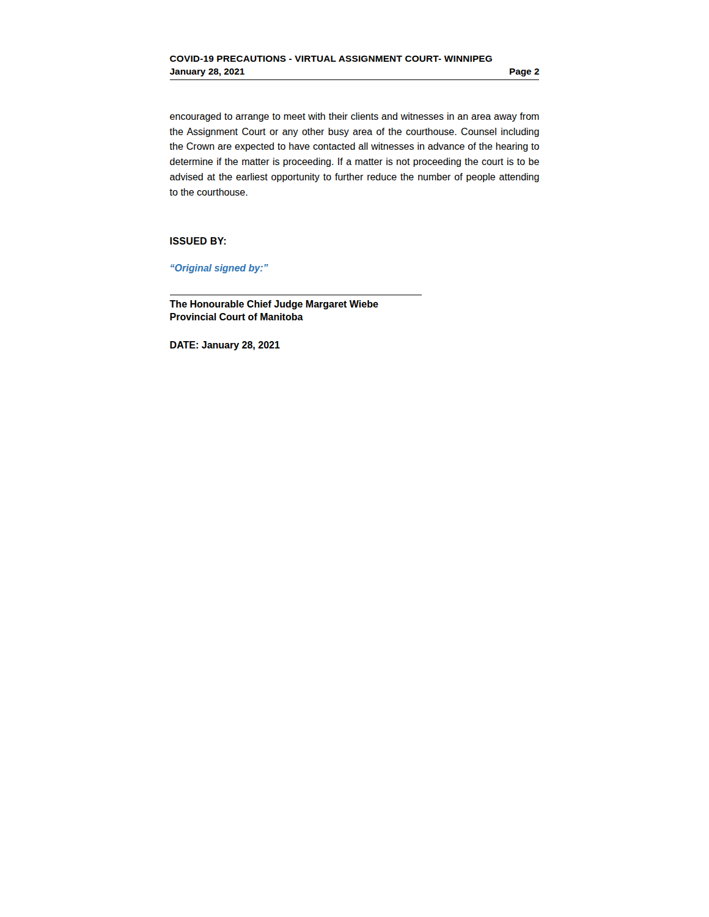COVID-19 PRECAUTIONS - VIRTUAL ASSIGNMENT COURT- WINNIPEG
January 28, 2021 Page 2
encouraged to arrange to meet with their clients and witnesses in an area away from the Assignment Court or any other busy area of the courthouse. Counsel including the Crown are expected to have contacted all witnesses in advance of the hearing to determine if the matter is proceeding. If a matter is not proceeding the court is to be advised at the earliest opportunity to further reduce the number of people attending to the courthouse.
ISSUED BY:
“Original signed by:”
The Honourable Chief Judge Margaret Wiebe
Provincial Court of Manitoba
DATE: January 28, 2021